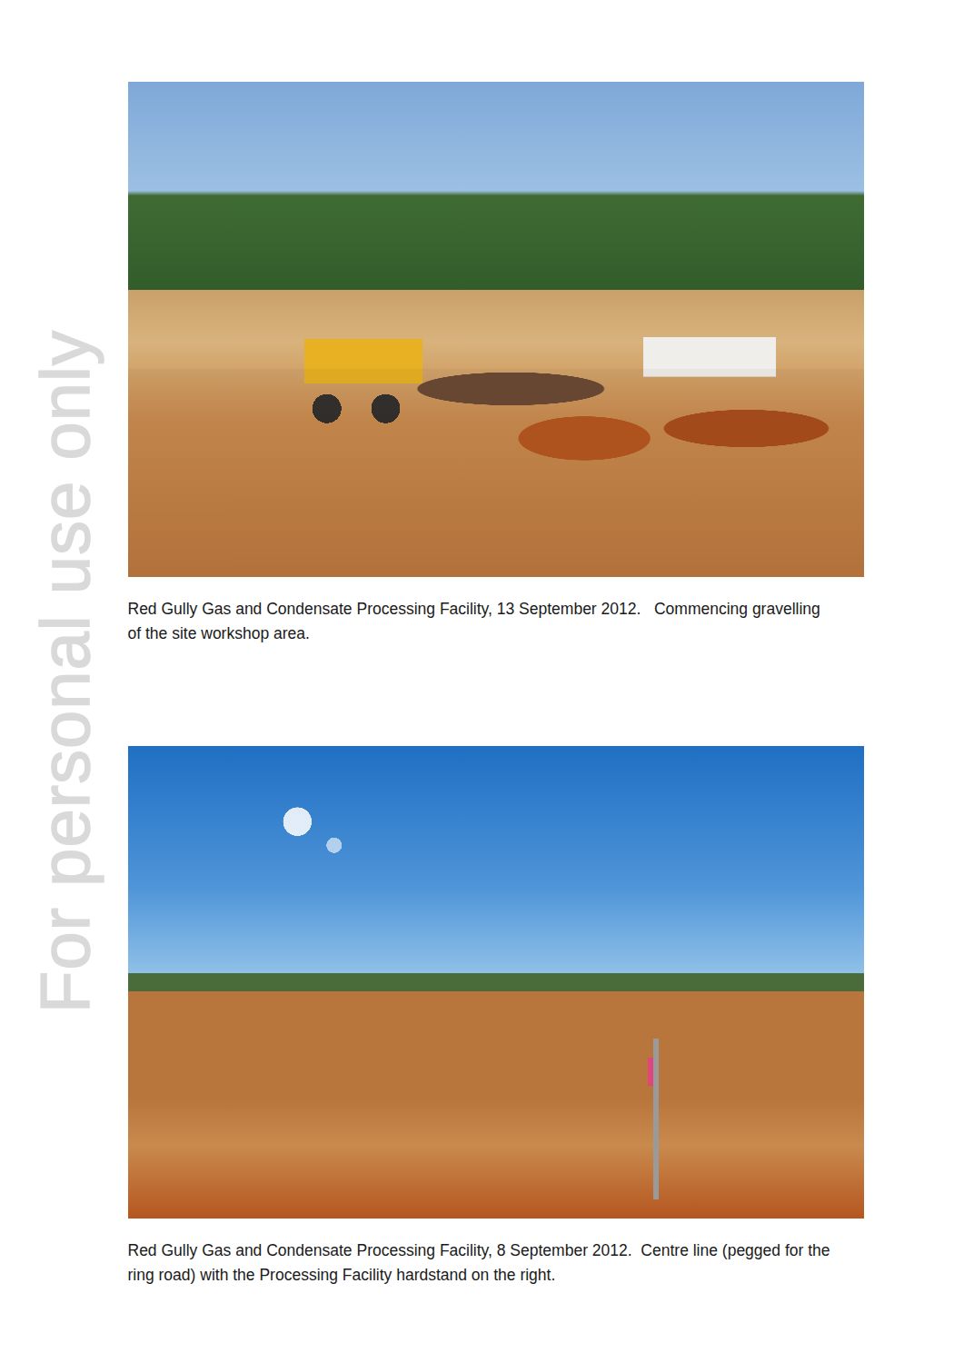For personal use only
Red Gully Gas and Condensate Processing Facility, 13 September 2012. Commencing gravelling of the site workshop area.
Red Gully Gas and Condensate Processing Facility, 8 September 2012. Centre line (pegged for the ring road) with the Processing Facility hardstand on the right.